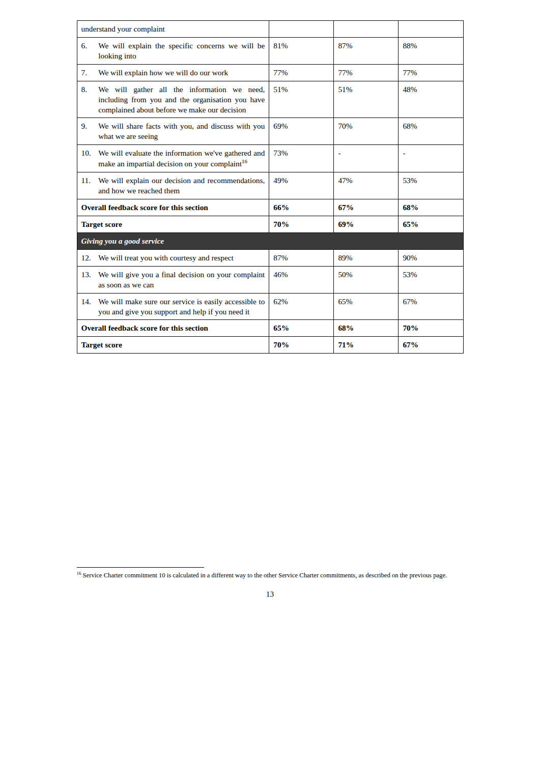| understand your complaint | | | |
| 6. We will explain the specific concerns we will be looking into | 81% | 87% | 88% |
| 7. We will explain how we will do our work | 77% | 77% | 77% |
| 8. We will gather all the information we need, including from you and the organisation you have complained about before we make our decision | 51% | 51% | 48% |
| 9. We will share facts with you, and discuss with you what we are seeing | 69% | 70% | 68% |
| 10. We will evaluate the information we've gathered and make an impartial decision on your complaint 16 | 73% | - | - |
| 11. We will explain our decision and recommendations, and how we reached them | 49% | 47% | 53% |
| Overall feedback score for this section | 66% | 67% | 68% |
| Target score | 70% | 69% | 65% |
| Giving you a good service |
| 12. We will treat you with courtesy and respect | 87% | 89% | 90% |
| 13. We will give you a final decision on your complaint as soon as we can | 46% | 50% | 53% |
| 14. We will make sure our service is easily accessible to you and give you support and help if you need it | 62% | 65% | 67% |
| Overall feedback score for this section | 65% | 68% | 70% |
| Target score | 70% | 71% | 67% |
16 Service Charter commitment 10 is calculated in a different way to the other Service Charter commitments, as described on the previous page.
13